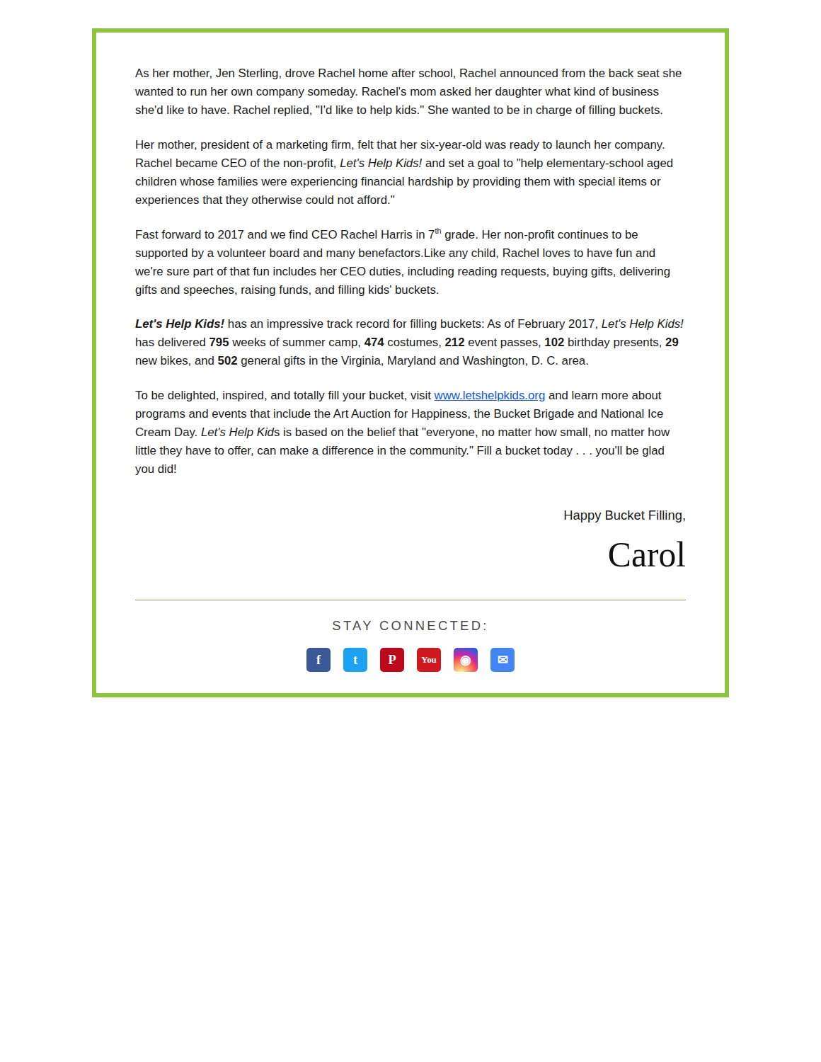As her mother, Jen Sterling, drove Rachel home after school, Rachel announced from the back seat she wanted to run her own company someday. Rachel's mom asked her daughter what kind of business she'd like to have. Rachel replied, "I'd like to help kids." She wanted to be in charge of filling buckets.
Her mother, president of a marketing firm, felt that her six-year-old was ready to launch her company. Rachel became CEO of the non-profit, Let's Help Kids! and set a goal to "help elementary-school aged children whose families were experiencing financial hardship by providing them with special items or experiences that they otherwise could not afford."
Fast forward to 2017 and we find CEO Rachel Harris in 7th grade. Her non-profit continues to be supported by a volunteer board and many benefactors.Like any child, Rachel loves to have fun and we're sure part of that fun includes her CEO duties, including reading requests, buying gifts, delivering gifts and speeches, raising funds, and filling kids' buckets.
Let's Help Kids! has an impressive track record for filling buckets: As of February 2017, Let's Help Kids! has delivered 795 weeks of summer camp, 474 costumes, 212 event passes, 102 birthday presents, 29 new bikes, and 502 general gifts in the Virginia, Maryland and Washington, D. C. area.
To be delighted, inspired, and totally fill your bucket, visit www.letshelpkids.org and learn more about programs and events that include the Art Auction for Happiness, the Bucket Brigade and National Ice Cream Day. Let's Help Kids is based on the belief that "everyone, no matter how small, no matter how little they have to offer, can make a difference in the community." Fill a bucket today . . . you'll be glad you did!
Happy Bucket Filling,
Carol
STAY CONNECTED:
f t P You ◉ ✉